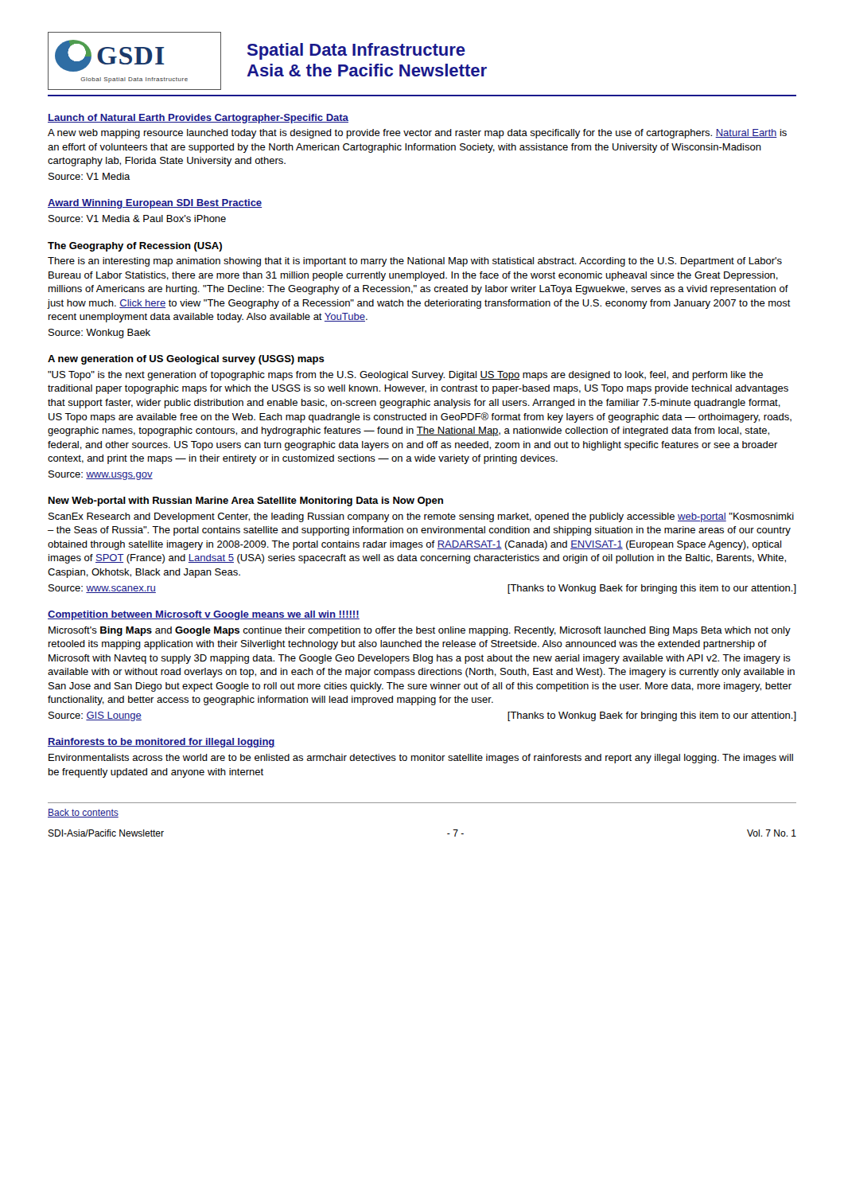GSDI
Global Spatial Data Infrastructure
Spatial Data Infrastructure
Asia & the Pacific Newsletter
Launch of Natural Earth Provides Cartographer-Specific Data
A new web mapping resource launched today that is designed to provide free vector and raster map data specifically for the use of cartographers. Natural Earth is an effort of volunteers that are supported by the North American Cartographic Information Society, with assistance from the University of Wisconsin-Madison cartography lab, Florida State University and others.
Source: V1 Media
Award Winning European SDI Best Practice
Source: V1 Media & Paul Box's iPhone
The Geography of Recession (USA)
There is an interesting map animation showing that it is important to marry the National Map with statistical abstract. According to the U.S. Department of Labor's Bureau of Labor Statistics, there are more than 31 million people currently unemployed. In the face of the worst economic upheaval since the Great Depression, millions of Americans are hurting. "The Decline: The Geography of a Recession," as created by labor writer LaToya Egwuekwe, serves as a vivid representation of just how much. Click here to view "The Geography of a Recession" and watch the deteriorating transformation of the U.S. economy from January 2007 to the most recent unemployment data available today. Also available at YouTube.
Source: Wonkug Baek
A new generation of US Geological survey (USGS) maps
"US Topo" is the next generation of topographic maps from the U.S. Geological Survey. Digital US Topo maps are designed to look, feel, and perform like the traditional paper topographic maps for which the USGS is so well known. However, in contrast to paper-based maps, US Topo maps provide technical advantages that support faster, wider public distribution and enable basic, on-screen geographic analysis for all users. Arranged in the familiar 7.5-minute quadrangle format, US Topo maps are available free on the Web. Each map quadrangle is constructed in GeoPDF® format from key layers of geographic data — orthoimagery, roads, geographic names, topographic contours, and hydrographic features — found in The National Map, a nationwide collection of integrated data from local, state, federal, and other sources. US Topo users can turn geographic data layers on and off as needed, zoom in and out to highlight specific features or see a broader context, and print the maps — in their entirety or in customized sections — on a wide variety of printing devices.
Source: www.usgs.gov
New Web-portal with Russian Marine Area Satellite Monitoring Data is Now Open
ScanEx Research and Development Center, the leading Russian company on the remote sensing market, opened the publicly accessible web-portal "Kosmosnimki – the Seas of Russia". The portal contains satellite and supporting information on environmental condition and shipping situation in the marine areas of our country obtained through satellite imagery in 2008-2009. The portal contains radar images of RADARSAT-1 (Canada) and ENVISAT-1 (European Space Agency), optical images of SPOT (France) and Landsat 5 (USA) series spacecraft as well as data concerning characteristics and origin of oil pollution in the Baltic, Barents, White, Caspian, Okhotsk, Black and Japan Seas.
Source: www.scanex.ru [Thanks to Wonkug Baek for bringing this item to our attention.]
Competition between Microsoft v Google means we all win !!!!!!
Microsoft's Bing Maps and Google Maps continue their competition to offer the best online mapping. Recently, Microsoft launched Bing Maps Beta which not only retooled its mapping application with their Silverlight technology but also launched the release of Streetside. Also announced was the extended partnership of Microsoft with Navteq to supply 3D mapping data. The Google Geo Developers Blog has a post about the new aerial imagery available with API v2. The imagery is available with or without road overlays on top, and in each of the major compass directions (North, South, East and West). The imagery is currently only available in San Jose and San Diego but expect Google to roll out more cities quickly. The sure winner out of all of this competition is the user. More data, more imagery, better functionality, and better access to geographic information will lead improved mapping for the user.
Source: GIS Lounge [Thanks to Wonkug Baek for bringing this item to our attention.]
Rainforests to be monitored for illegal logging
Environmentalists across the world are to be enlisted as armchair detectives to monitor satellite images of rainforests and report any illegal logging. The images will be frequently updated and anyone with internet
Back to contents
SDI-Asia/Pacific Newsletter - 7 - Vol. 7 No. 1